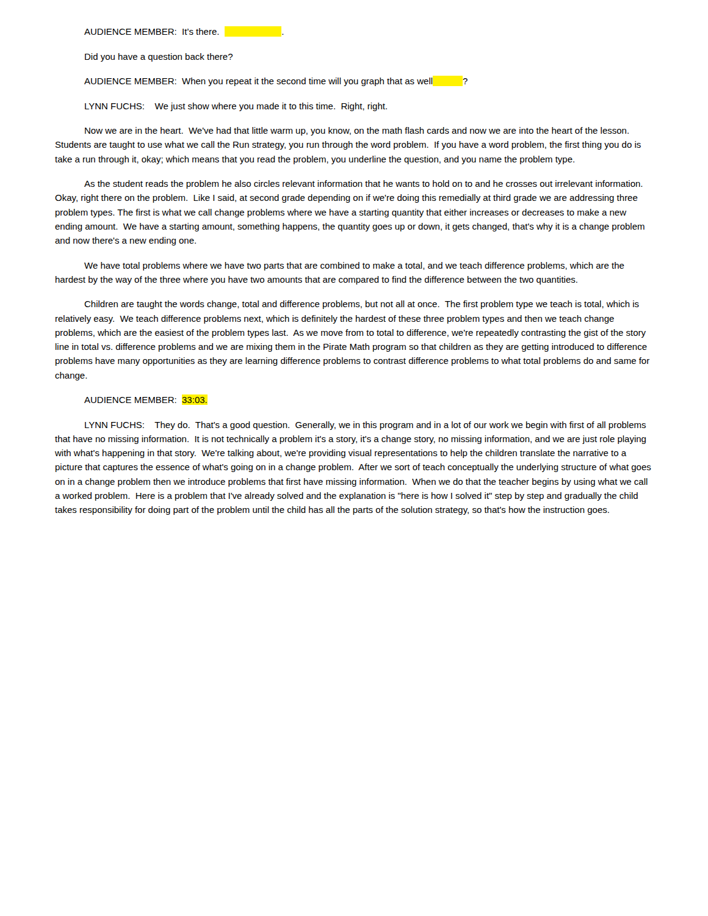AUDIENCE MEMBER: It’s there. .
Did you have a question back there?
AUDIENCE MEMBER: When you repeat it the second time will you graph that as well ?
LYNN FUCHS: We just show where you made it to this time. Right, right.
Now we are in the heart. We've had that little warm up, you know, on the math flash cards and now we are into the heart of the lesson. Students are taught to use what we call the Run strategy, you run through the word problem. If you have a word problem, the first thing you do is take a run through it, okay; which means that you read the problem, you underline the question, and you name the problem type.
As the student reads the problem he also circles relevant information that he wants to hold on to and he crosses out irrelevant information. Okay, right there on the problem. Like I said, at second grade depending on if we're doing this remedially at third grade we are addressing three problem types. The first is what we call change problems where we have a starting quantity that either increases or decreases to make a new ending amount. We have a starting amount, something happens, the quantity goes up or down, it gets changed, that's why it is a change problem and now there's a new ending one.
We have total problems where we have two parts that are combined to make a total, and we teach difference problems, which are the hardest by the way of the three where you have two amounts that are compared to find the difference between the two quantities.
Children are taught the words change, total and difference problems, but not all at once. The first problem type we teach is total, which is relatively easy. We teach difference problems next, which is definitely the hardest of these three problem types and then we teach change problems, which are the easiest of the problem types last. As we move from to total to difference, we're repeatedly contrasting the gist of the story line in total vs. difference problems and we are mixing them in the Pirate Math program so that children as they are getting introduced to difference problems have many opportunities as they are learning difference problems to contrast difference problems to what total problems do and same for change.
AUDIENCE MEMBER: 33:03.
LYNN FUCHS: They do. That's a good question. Generally, we in this program and in a lot of our work we begin with first of all problems that have no missing information. It is not technically a problem it's a story, it's a change story, no missing information, and we are just role playing with what's happening in that story. We're talking about, we're providing visual representations to help the children translate the narrative to a picture that captures the essence of what's going on in a change problem. After we sort of teach conceptually the underlying structure of what goes on in a change problem then we introduce problems that first have missing information. When we do that the teacher begins by using what we call a worked problem. Here is a problem that I've already solved and the explanation is "here is how I solved it" step by step and gradually the child takes responsibility for doing part of the problem until the child has all the parts of the solution strategy, so that's how the instruction goes.